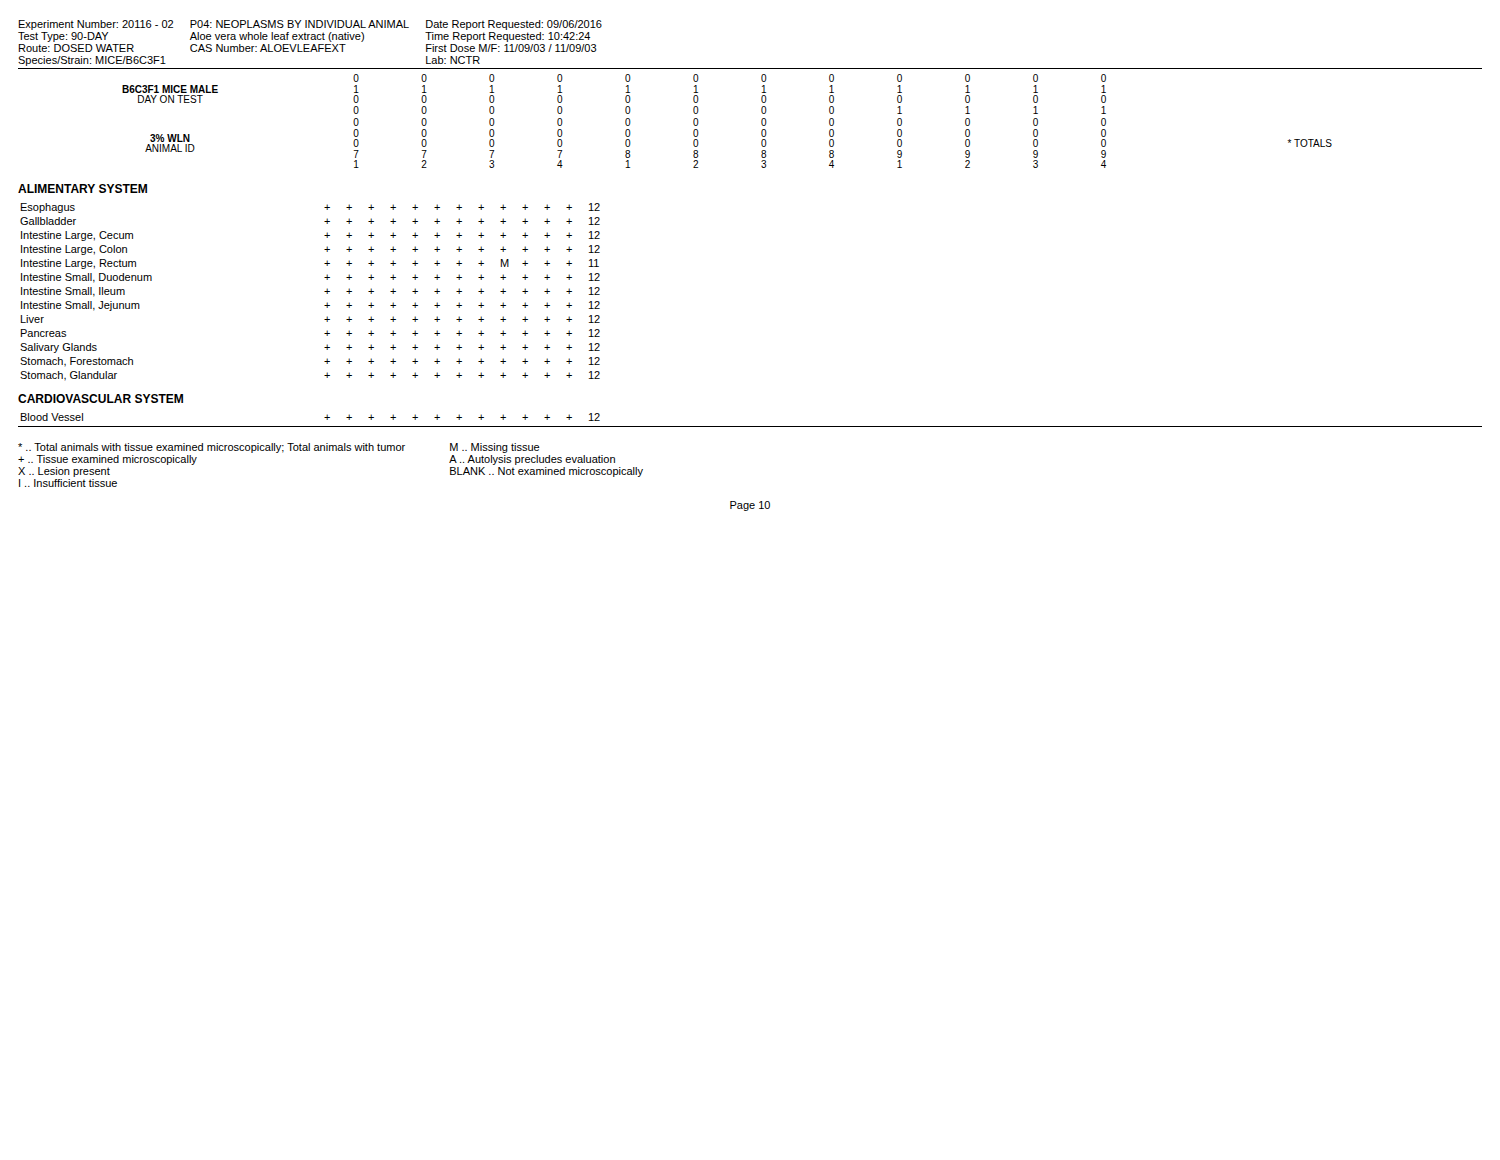| Experiment Number: 20116 - 02 | P04: NEOPLASMS BY INDIVIDUAL ANIMAL | Date Report Requested: 09/06/2016 |
| Test Type: 90-DAY | Aloe vera whole leaf extract (native) | Time Report Requested: 10:42:24 |
| Route: DOSED WATER | CAS Number: ALOEVLEAFEXT | First Dose M/F: 11/09/03 / 11/09/03 |
| Species/Strain: MICE/B6C3F1 | | Lab: NCTR |
| B6C3F1 MICE MALE DAY ON TEST | 0 1 0 0 | 0 1 0 0 | 0 1 0 0 | 0 1 0 0 | 0 1 0 0 | 0 1 0 0 | 0 1 0 0 | 0 1 0 0 | 0 1 0 1 | 0 1 0 1 | 0 1 0 1 | 0 1 0 1 | |
| 3% WLN ANIMAL ID | 0 0 0 7 1 | 0 0 0 7 2 | 0 0 0 7 3 | 0 0 0 7 4 | 0 0 0 8 1 | 0 0 0 8 2 | 0 0 0 8 3 | 0 0 0 8 4 | 0 0 0 9 1 | 0 0 0 9 2 | 0 0 0 9 3 | 0 0 0 9 4 | * TOTALS |
ALIMENTARY SYSTEM
| Esophagus | + | + | + | + | + | + | + | + | + | + | + | + | 12 |
| Gallbladder | + | + | + | + | + | + | + | + | + | + | + | + | 12 |
| Intestine Large, Cecum | + | + | + | + | + | + | + | + | + | + | + | + | 12 |
| Intestine Large, Colon | + | + | + | + | + | + | + | + | + | + | + | + | 12 |
| Intestine Large, Rectum | + | + | + | + | + | + | + | + | M | + | + | + | 11 |
| Intestine Small, Duodenum | + | + | + | + | + | + | + | + | + | + | + | + | 12 |
| Intestine Small, Ileum | + | + | + | + | + | + | + | + | + | + | + | + | 12 |
| Intestine Small, Jejunum | + | + | + | + | + | + | + | + | + | + | + | + | 12 |
| Liver | + | + | + | + | + | + | + | + | + | + | + | + | 12 |
| Pancreas | + | + | + | + | + | + | + | + | + | + | + | + | 12 |
| Salivary Glands | + | + | + | + | + | + | + | + | + | + | + | + | 12 |
| Stomach, Forestomach | + | + | + | + | + | + | + | + | + | + | + | + | 12 |
| Stomach, Glandular | + | + | + | + | + | + | + | + | + | + | + | + | 12 |
CARDIOVASCULAR SYSTEM
| Blood Vessel | + | + | + | + | + | + | + | + | + | + | + | + | 12 |
| * .. Total animals with tissue examined microscopically; Total animals with tumor | M .. Missing tissue |
| + .. Tissue examined microscopically | A .. Autolysis precludes evaluation |
| X .. Lesion present | BLANK .. Not examined microscopically |
| I .. Insufficient tissue | |
Page 10